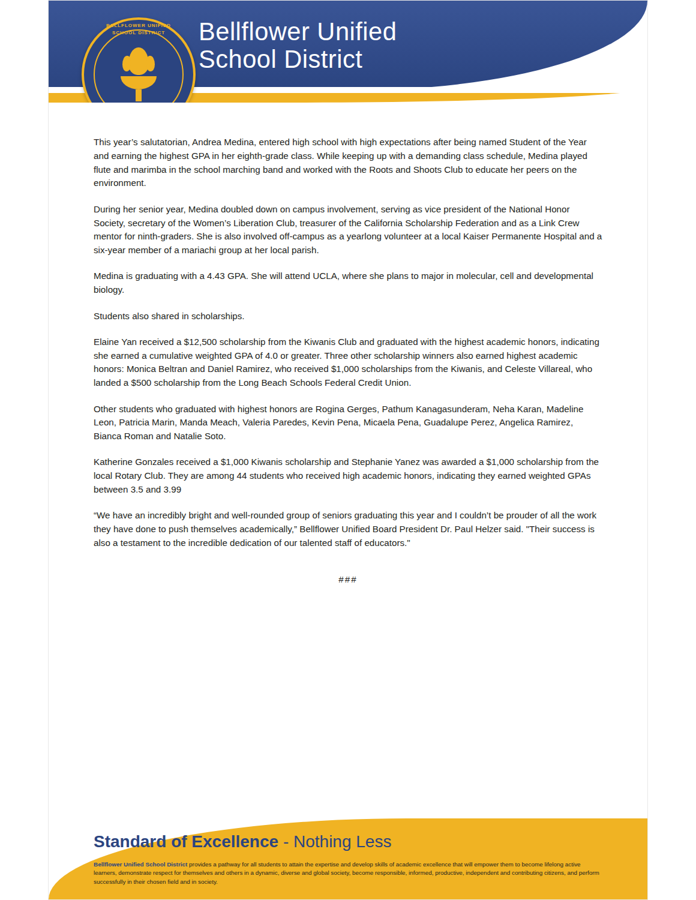Bellflower Unified School District
Bellflower · Cerritos · Lakewood
Bellflower Unified
School District
This year’s salutatorian, Andrea Medina, entered high school with high expectations after being named Student of the Year and earning the highest GPA in her eighth-grade class. While keeping up with a demanding class schedule, Medina played flute and marimba in the school marching band and worked with the Roots and Shoots Club to educate her peers on the environment.
During her senior year, Medina doubled down on campus involvement, serving as vice president of the National Honor Society, secretary of the Women’s Liberation Club, treasurer of the California Scholarship Federation and as a Link Crew mentor for ninth-graders. She is also involved off-campus as a yearlong volunteer at a local Kaiser Permanente Hospital and a six-year member of a mariachi group at her local parish.
Medina is graduating with a 4.43 GPA. She will attend UCLA, where she plans to major in molecular, cell and developmental biology.
Students also shared in scholarships.
Elaine Yan received a $12,500 scholarship from the Kiwanis Club and graduated with the highest academic honors, indicating she earned a cumulative weighted GPA of 4.0 or greater. Three other scholarship winners also earned highest academic honors: Monica Beltran and Daniel Ramirez, who received $1,000 scholarships from the Kiwanis, and Celeste Villareal, who landed a $500 scholarship from the Long Beach Schools Federal Credit Union.
Other students who graduated with highest honors are Rogina Gerges, Pathum Kanagasunderam, Neha Karan, Madeline Leon, Patricia Marin, Manda Meach, Valeria Paredes, Kevin Pena, Micaela Pena, Guadalupe Perez, Angelica Ramirez, Bianca Roman and Natalie Soto.
Katherine Gonzales received a $1,000 Kiwanis scholarship and Stephanie Yanez was awarded a $1,000 scholarship from the local Rotary Club. They are among 44 students who received high academic honors, indicating they earned weighted GPAs between 3.5 and 3.99
“We have an incredibly bright and well-rounded group of seniors graduating this year and I couldn’t be prouder of all the work they have done to push themselves academically,” Bellflower Unified Board President Dr. Paul Helzer said. "Their success is also a testament to the incredible dedication of our talented staff of educators."
###
Standard of Excellence - Nothing Less
Bellflower Unified School District provides a pathway for all students to attain the expertise and develop skills of academic excellence that will empower them to become lifelong active learners, demonstrate respect for themselves and others in a dynamic, diverse and global society, become responsible, informed, productive, independent and contributing citizens, and perform successfully in their chosen field and in society.